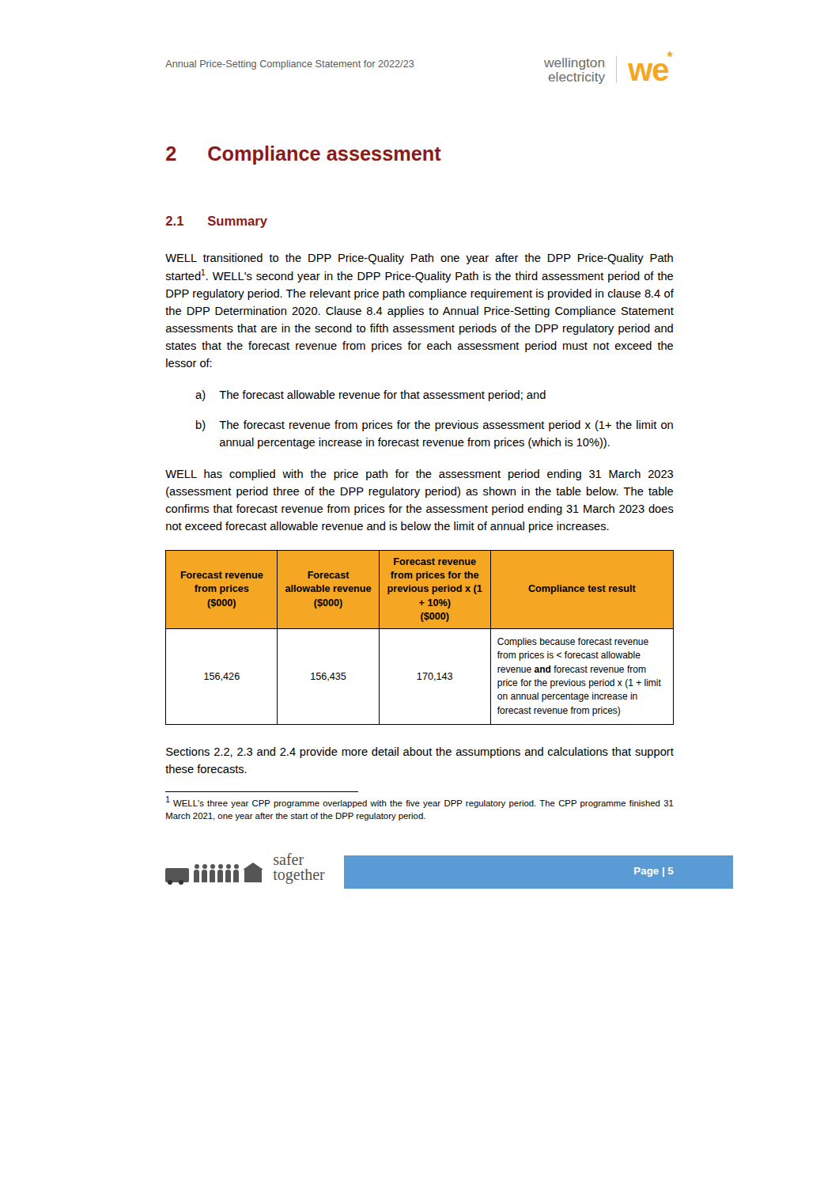Annual Price-Setting Compliance Statement for 2022/23
wellington electricity
we*
2 Compliance assessment
2.1 Summary
WELL transitioned to the DPP Price-Quality Path one year after the DPP Price-Quality Path started1. WELL's second year in the DPP Price-Quality Path is the third assessment period of the DPP regulatory period. The relevant price path compliance requirement is provided in clause 8.4 of the DPP Determination 2020. Clause 8.4 applies to Annual Price-Setting Compliance Statement assessments that are in the second to fifth assessment periods of the DPP regulatory period and states that the forecast revenue from prices for each assessment period must not exceed the lessor of:
The forecast allowable revenue for that assessment period; and
The forecast revenue from prices for the previous assessment period x (1+ the limit on annual percentage increase in forecast revenue from prices (which is 10%)).
WELL has complied with the price path for the assessment period ending 31 March 2023 (assessment period three of the DPP regulatory period) as shown in the table below. The table confirms that forecast revenue from prices for the assessment period ending 31 March 2023 does not exceed forecast allowable revenue and is below the limit of annual price increases.
| Forecast revenue from prices ($000) | Forecast allowable revenue ($000) | Forecast revenue from prices for the previous period x (1 + 10%) ($000) | Compliance test result |
| --- | --- | --- | --- |
| 156,426 | 156,435 | 170,143 | Complies because forecast revenue from prices is < forecast allowable revenue and forecast revenue from price for the previous period x (1 + limit on annual percentage increase in forecast revenue from prices) |
Sections 2.2, 2.3 and 2.4 provide more detail about the assumptions and calculations that support these forecasts.
1 WELL's three year CPP programme overlapped with the five year DPP regulatory period. The CPP programme finished 31 March 2021, one year after the start of the DPP regulatory period.
safer together
Page | 5